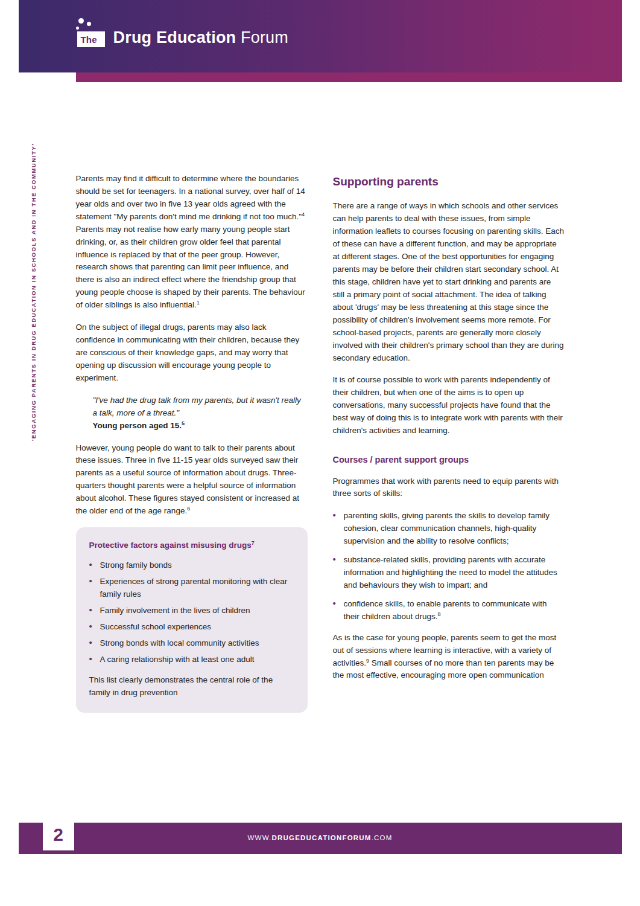Drug Education Forum
'ENGAGING PARENTS IN DRUG EDUCATION IN SCHOOLS AND IN THE COMMUNITY'
Parents may find it difficult to determine where the boundaries should be set for teenagers. In a national survey, over half of 14 year olds and over two in five 13 year olds agreed with the statement "My parents don't mind me drinking if not too much."4 Parents may not realise how early many young people start drinking, or, as their children grow older feel that parental influence is replaced by that of the peer group. However, research shows that parenting can limit peer influence, and there is also an indirect effect where the friendship group that young people choose is shaped by their parents. The behaviour of older siblings is also influential.1
On the subject of illegal drugs, parents may also lack confidence in communicating with their children, because they are conscious of their knowledge gaps, and may worry that opening up discussion will encourage young people to experiment.
"I've had the drug talk from my parents, but it wasn't really a talk, more of a threat."Young person aged 15.5
However, young people do want to talk to their parents about these issues. Three in five 11-15 year olds surveyed saw their parents as a useful source of information about drugs. Three-quarters thought parents were a helpful source of information about alcohol. These figures stayed consistent or increased at the older end of the age range.6
Protective factors against misusing drugs7
Strong family bonds
Experiences of strong parental monitoring with clear family rules
Family involvement in the lives of children
Successful school experiences
Strong bonds with local community activities
A caring relationship with at least one adult
This list clearly demonstrates the central role of the family in drug prevention
Supporting parents
There are a range of ways in which schools and other services can help parents to deal with these issues, from simple information leaflets to courses focusing on parenting skills. Each of these can have a different function, and may be appropriate at different stages. One of the best opportunities for engaging parents may be before their children start secondary school. At this stage, children have yet to start drinking and parents are still a primary point of social attachment. The idea of talking about 'drugs' may be less threatening at this stage since the possibility of children's involvement seems more remote. For school-based projects, parents are generally more closely involved with their children's primary school than they are during secondary education.
It is of course possible to work with parents independently of their children, but when one of the aims is to open up conversations, many successful projects have found that the best way of doing this is to integrate work with parents with their children's activities and learning.
Courses / parent support groups
Programmes that work with parents need to equip parents with three sorts of skills:
parenting skills, giving parents the skills to develop family cohesion, clear communication channels, high-quality supervision and the ability to resolve conflicts;
substance-related skills, providing parents with accurate information and highlighting the need to model the attitudes and behaviours they wish to impart; and
confidence skills, to enable parents to communicate with their children about drugs.8
As is the case for young people, parents seem to get the most out of sessions where learning is interactive, with a variety of activities.9 Small courses of no more than ten parents may be the most effective, encouraging more open communication
2
WWW.DRUGEDUCATIONFORUM.COM